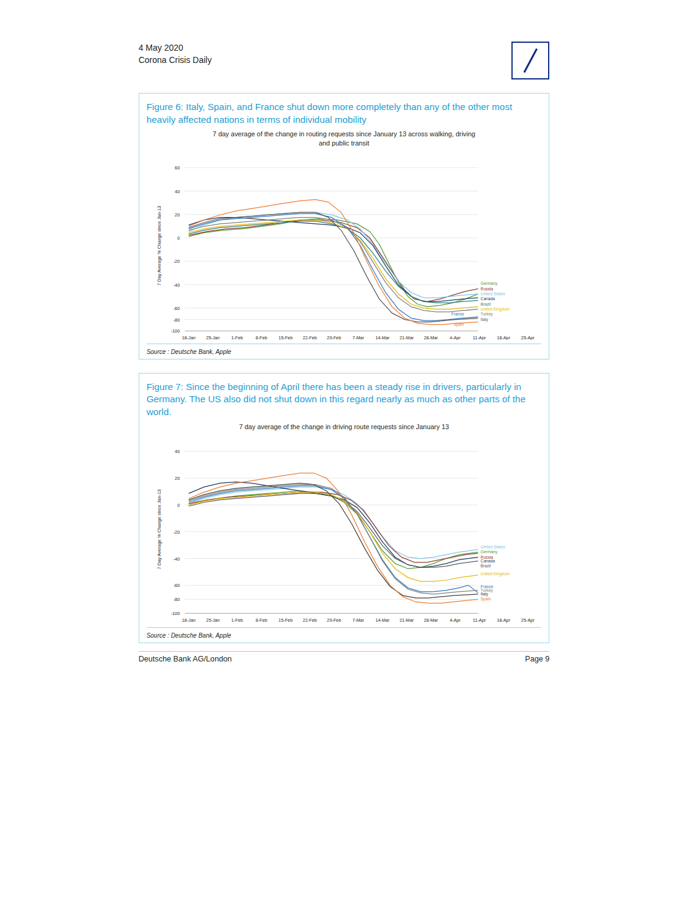4 May 2020
Corona Crisis Daily
Figure 6: Italy, Spain, and France shut down more completely than any of the other most heavily affected nations in terms of individual mobility
7 day average of the change in routing requests since January 13 across walking, driving
and public transit
7 Day Average % Change since Jan-13 60 40 20 0 -20 -40 -60 -80 -100 18-Jan 25-Jan 1-Feb 8-Feb 15-Feb 22-Feb 29-Feb 7-Mar 14-Mar 21-Mar 28-Mar 4-Apr 11-Apr 18-Apr 25-Apr Germany Russia United States Canada Brazil United Kingdom Turkey France Italy Spain
Source : Deutsche Bank, Apple
Figure 7: Since the beginning of April there has been a steady rise in drivers, particularly in Germany. The US also did not shut down in this regard nearly as much as other parts of the world.
7 day average of the change in driving route requests since January 13
7 Day Average % Change since Jan-13 40 20 0 -20 -40 -60 -80 -100 18-Jan 25-Jan 1-Feb 8-Feb 15-Feb 22-Feb 29-Feb 7-Mar 14-Mar 21-Mar 28-Mar 4-Apr 11-Apr 18-Apr 25-Apr United States Germany Russia Canada Brazil United Kingdom France Turkey Italy Spain
Source : Deutsche Bank, Apple
Deutsche Bank AG/London
Page 9